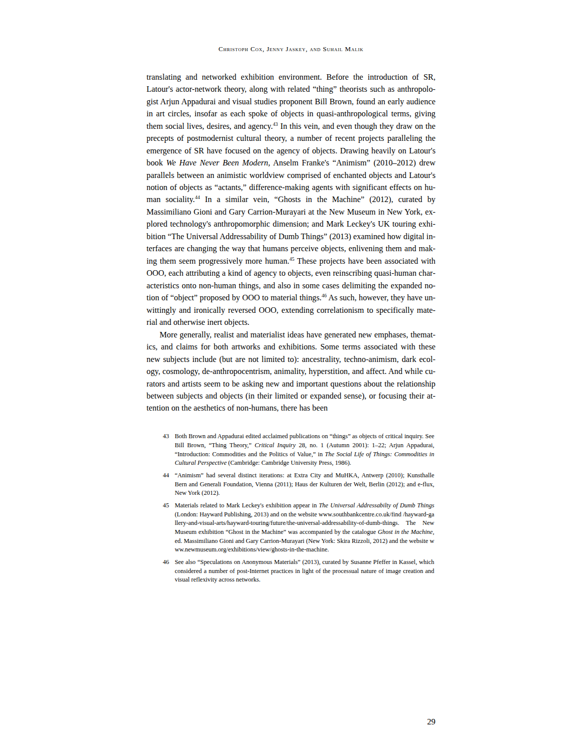Christoph Cox, Jenny Jaskey, and Suhail Malik
translating and networked exhibition environment. Before the introduction of SR, Latour's actor-network theory, along with related “thing” theorists such as anthropologist Arjun Appadurai and visual studies proponent Bill Brown, found an early audience in art circles, insofar as each spoke of objects in quasi-anthropological terms, giving them social lives, desires, and agency.43 In this vein, and even though they draw on the precepts of postmodernist cultural theory, a number of recent projects paralleling the emergence of SR have focused on the agency of objects. Drawing heavily on Latour's book We Have Never Been Modern, Anselm Franke's “Animism” (2010–2012) drew parallels between an animistic worldview comprised of enchanted objects and Latour's notion of objects as “actants,” difference-making agents with significant effects on human sociality.44 In a similar vein, “Ghosts in the Machine” (2012), curated by Massimiliano Gioni and Gary Carrion-Murayari at the New Museum in New York, explored technology's anthropomorphic dimension; and Mark Leckey's UK touring exhibition “The Universal Addressability of Dumb Things” (2013) examined how digital interfaces are changing the way that humans perceive objects, enlivening them and making them seem progressively more human.45 These projects have been associated with OOO, each attributing a kind of agency to objects, even reinscribing quasi-human characteristics onto non-human things, and also in some cases delimiting the expanded notion of “object” proposed by OOO to material things.46 As such, however, they have unwittingly and ironically reversed OOO, extending correlationism to specifically material and otherwise inert objects.
More generally, realist and materialist ideas have generated new emphases, thematics, and claims for both artworks and exhibitions. Some terms associated with these new subjects include (but are not limited to): ancestrality, techno-animism, dark ecology, cosmology, de-anthropocentrism, animality, hyperstition, and affect. And while curators and artists seem to be asking new and important questions about the relationship between subjects and objects (in their limited or expanded sense), or focusing their attention on the aesthetics of non-humans, there has been
Both Brown and Appadurai edited acclaimed publications on “things” as objects of critical inquiry. See Bill Brown, “Thing Theory,” Critical Inquiry 28, no. 1 (Autumn 2001): 1–22; Arjun Appadurai, “Introduction: Commodities and the Politics of Value,” in The Social Life of Things: Commodities in Cultural Perspective (Cambridge: Cambridge University Press, 1986).
“Animism” had several distinct iterations: at Extra City and MuHKA, Antwerp (2010); Kunsthalle Bern and Generali Foundation, Vienna (2011); Haus der Kulturen der Welt, Berlin (2012); and e-flux, New York (2012).
Materials related to Mark Leckey's exhibition appear in The Universal Addressabilty of Dumb Things (London: Hayward Publishing, 2013) and on the website www.southbankcentre.co.uk/find /hayward-gallery-and-visual-arts/hayward-touring/future/the-universal-addressability-of-dumb-things. The New Museum exhibition “Ghost in the Machine” was accompanied by the catalogue Ghost in the Machine, ed. Massimiliano Gioni and Gary Carrion-Murayari (New York: Skira Rizzoli, 2012) and the website www.newmuseum.org/exhibitions/view/ghosts-in-the-machine.
See also “Speculations on Anonymous Materials” (2013), curated by Susanne Pfeffer in Kassel, which considered a number of post-Internet practices in light of the processual nature of image creation and visual reflexivity across networks.
29